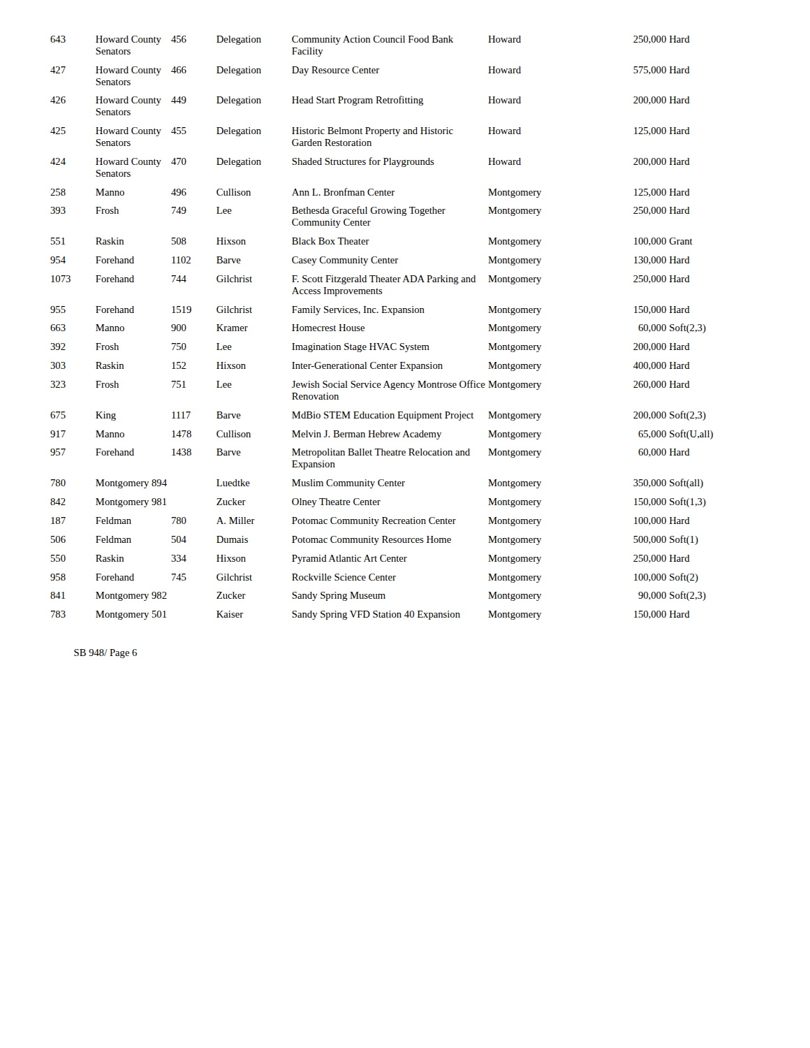| 643 | Howard County Senators | 456 | Delegation | Community Action Council Food Bank Facility | Howard | 250,000 | Hard |
| 427 | Howard County Senators | 466 | Delegation | Day Resource Center | Howard | 575,000 | Hard |
| 426 | Howard County Senators | 449 | Delegation | Head Start Program Retrofitting | Howard | 200,000 | Hard |
| 425 | Howard County Senators | 455 | Delegation | Historic Belmont Property and Historic Garden Restoration | Howard | 125,000 | Hard |
| 424 | Howard County Senators | 470 | Delegation | Shaded Structures for Playgrounds | Howard | 200,000 | Hard |
| 258 | Manno | 496 | Cullison | Ann L. Bronfman Center | Montgomery | 125,000 | Hard |
| 393 | Frosh | 749 | Lee | Bethesda Graceful Growing Together Community Center | Montgomery | 250,000 | Hard |
| 551 | Raskin | 508 | Hixson | Black Box Theater | Montgomery | 100,000 | Grant |
| 954 | Forehand | 1102 | Barve | Casey Community Center | Montgomery | 130,000 | Hard |
| 1073 | Forehand | 744 | Gilchrist | F. Scott Fitzgerald Theater ADA Parking and Access Improvements | Montgomery | 250,000 | Hard |
| 955 | Forehand | 1519 | Gilchrist | Family Services, Inc. Expansion | Montgomery | 150,000 | Hard |
| 663 | Manno | 900 | Kramer | Homecrest House | Montgomery | 60,000 | Soft(2,3) |
| 392 | Frosh | 750 | Lee | Imagination Stage HVAC System | Montgomery | 200,000 | Hard |
| 303 | Raskin | 152 | Hixson | Inter-Generational Center Expansion | Montgomery | 400,000 | Hard |
| 323 | Frosh | 751 | Lee | Jewish Social Service Agency Montrose Office Renovation | Montgomery | 260,000 | Hard |
| 675 | King | 1117 | Barve | MdBio STEM Education Equipment Project | Montgomery | 200,000 | Soft(2,3) |
| 917 | Manno | 1478 | Cullison | Melvin J. Berman Hebrew Academy | Montgomery | 65,000 | Soft(U,all) |
| 957 | Forehand | 1438 | Barve | Metropolitan Ballet Theatre Relocation and Expansion | Montgomery | 60,000 | Hard |
| 780 | Montgomery 894 | Luedtke | Muslim Community Center | Montgomery | 350,000 | Soft(all) |
| 842 | Montgomery 981 | Zucker | Olney Theatre Center | Montgomery | 150,000 | Soft(1,3) |
| 187 | Feldman | 780 | A. Miller | Potomac Community Recreation Center | Montgomery | 100,000 | Hard |
| 506 | Feldman | 504 | Dumais | Potomac Community Resources Home | Montgomery | 500,000 | Soft(1) |
| 550 | Raskin | 334 | Hixson | Pyramid Atlantic Art Center | Montgomery | 250,000 | Hard |
| 958 | Forehand | 745 | Gilchrist | Rockville Science Center | Montgomery | 100,000 | Soft(2) |
| 841 | Montgomery 982 | Zucker | Sandy Spring Museum | Montgomery | 90,000 | Soft(2,3) |
| 783 | Montgomery 501 | Kaiser | Sandy Spring VFD Station 40 Expansion | Montgomery | 150,000 | Hard |
SB 948/ Page 6